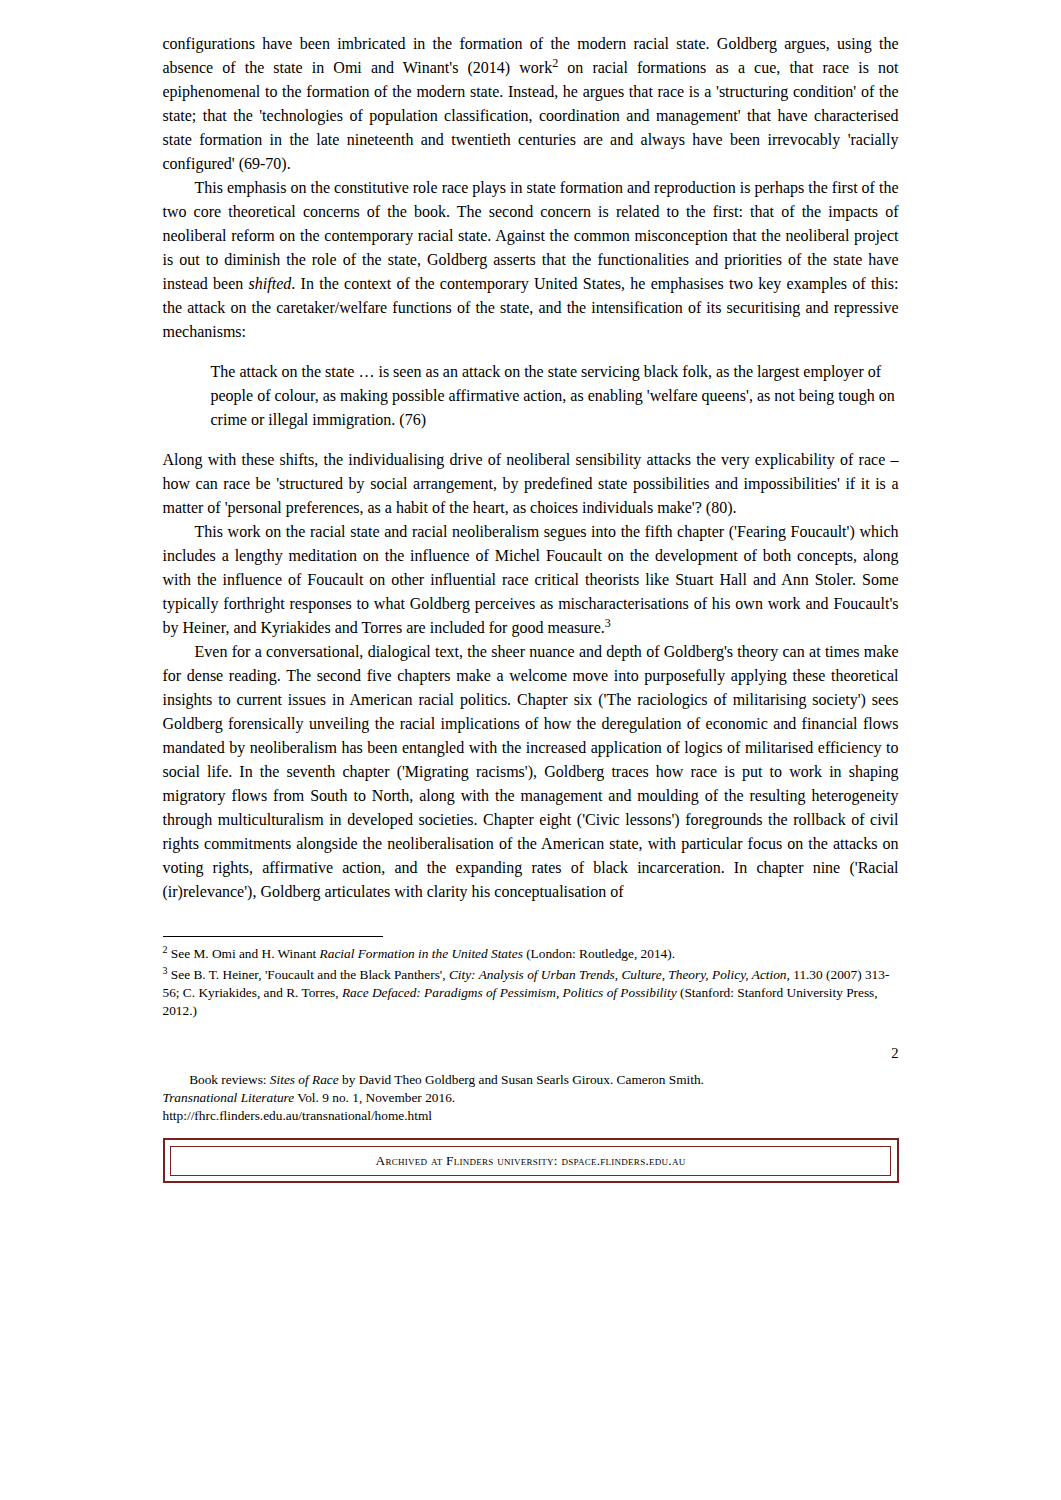configurations have been imbricated in the formation of the modern racial state. Goldberg argues, using the absence of the state in Omi and Winant's (2014) work2 on racial formations as a cue, that race is not epiphenomenal to the formation of the modern state. Instead, he argues that race is a 'structuring condition' of the state; that the 'technologies of population classification, coordination and management' that have characterised state formation in the late nineteenth and twentieth centuries are and always have been irrevocably 'racially configured' (69-70).
This emphasis on the constitutive role race plays in state formation and reproduction is perhaps the first of the two core theoretical concerns of the book. The second concern is related to the first: that of the impacts of neoliberal reform on the contemporary racial state. Against the common misconception that the neoliberal project is out to diminish the role of the state, Goldberg asserts that the functionalities and priorities of the state have instead been shifted. In the context of the contemporary United States, he emphasises two key examples of this: the attack on the caretaker/welfare functions of the state, and the intensification of its securitising and repressive mechanisms:
The attack on the state … is seen as an attack on the state servicing black folk, as the largest employer of people of colour, as making possible affirmative action, as enabling 'welfare queens', as not being tough on crime or illegal immigration. (76)
Along with these shifts, the individualising drive of neoliberal sensibility attacks the very explicability of race – how can race be 'structured by social arrangement, by predefined state possibilities and impossibilities' if it is a matter of 'personal preferences, as a habit of the heart, as choices individuals make'? (80).
This work on the racial state and racial neoliberalism segues into the fifth chapter ('Fearing Foucault') which includes a lengthy meditation on the influence of Michel Foucault on the development of both concepts, along with the influence of Foucault on other influential race critical theorists like Stuart Hall and Ann Stoler. Some typically forthright responses to what Goldberg perceives as mischaracterisations of his own work and Foucault's by Heiner, and Kyriakides and Torres are included for good measure.3
Even for a conversational, dialogical text, the sheer nuance and depth of Goldberg's theory can at times make for dense reading. The second five chapters make a welcome move into purposefully applying these theoretical insights to current issues in American racial politics. Chapter six ('The raciologics of militarising society') sees Goldberg forensically unveiling the racial implications of how the deregulation of economic and financial flows mandated by neoliberalism has been entangled with the increased application of logics of militarised efficiency to social life. In the seventh chapter ('Migrating racisms'), Goldberg traces how race is put to work in shaping migratory flows from South to North, along with the management and moulding of the resulting heterogeneity through multiculturalism in developed societies. Chapter eight ('Civic lessons') foregrounds the rollback of civil rights commitments alongside the neoliberalisation of the American state, with particular focus on the attacks on voting rights, affirmative action, and the expanding rates of black incarceration. In chapter nine ('Racial (ir)relevance'), Goldberg articulates with clarity his conceptualisation of
2 See M. Omi and H. Winant Racial Formation in the United States (London: Routledge, 2014).
3 See B. T. Heiner, 'Foucault and the Black Panthers', City: Analysis of Urban Trends, Culture, Theory, Policy, Action, 11.30 (2007) 313-56; C. Kyriakides, and R. Torres, Race Defaced: Paradigms of Pessimism, Politics of Possibility (Stanford: Stanford University Press, 2012.)
2
Book reviews: Sites of Race by David Theo Goldberg and Susan Searls Giroux. Cameron Smith.
Transnational Literature Vol. 9 no. 1, November 2016.
http://fhrc.flinders.edu.au/transnational/home.html
Archived at Flinders university: dspace.flinders.edu.au